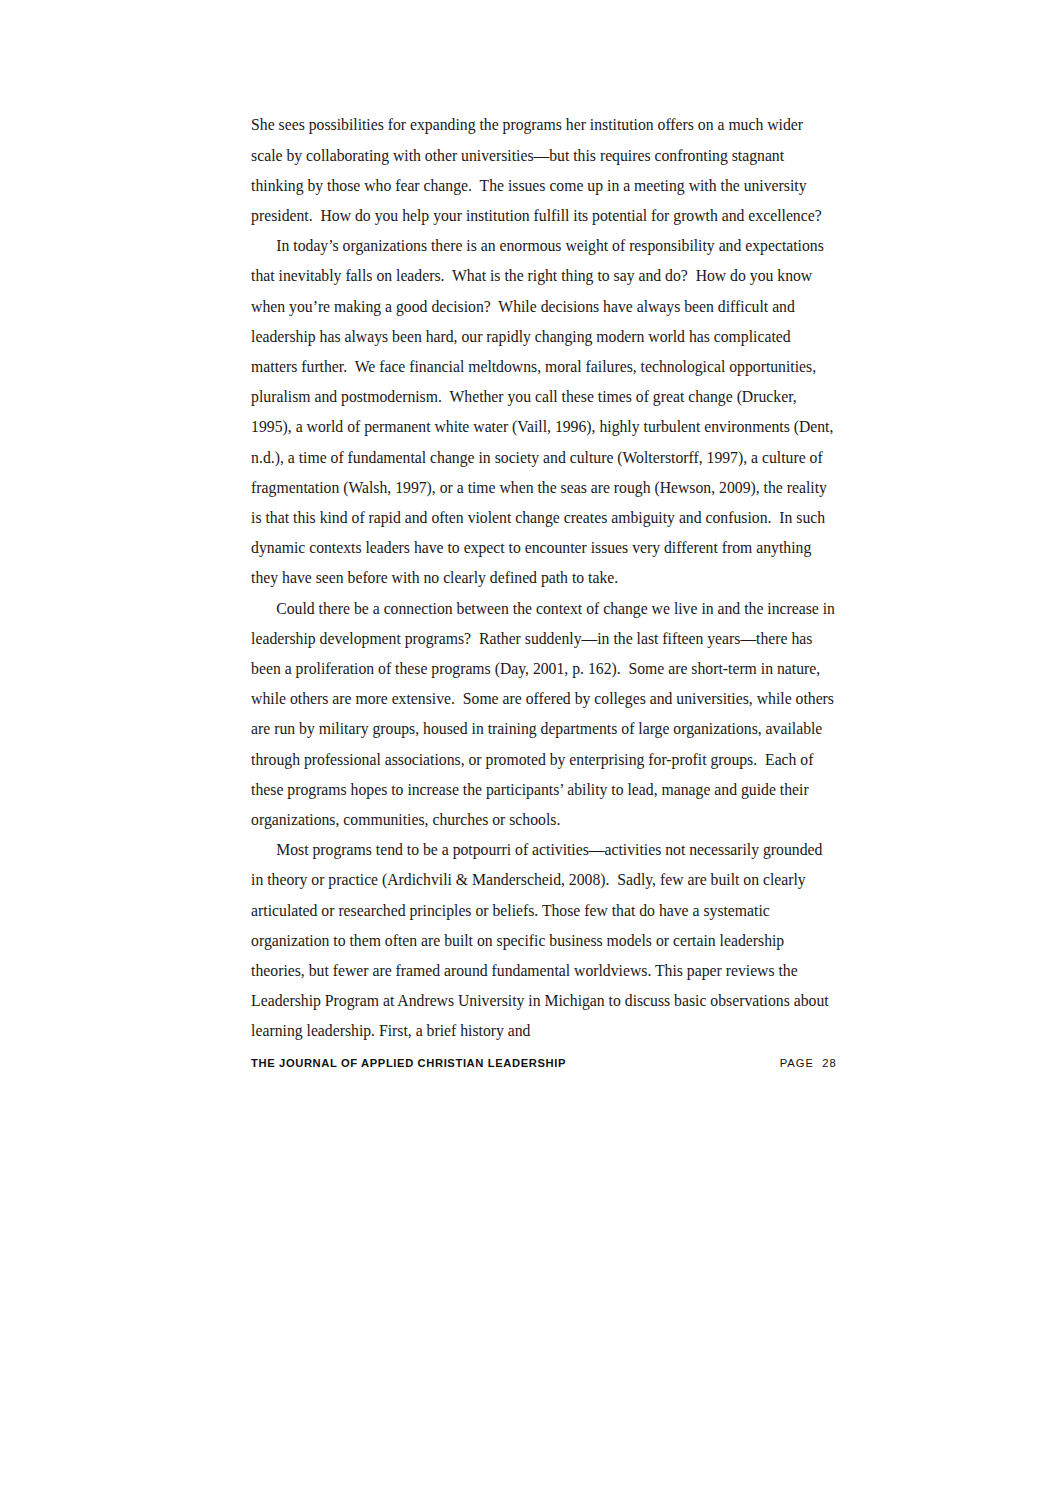She sees possibilities for expanding the programs her institution offers on a much wider scale by collaborating with other universities—but this requires confronting stagnant thinking by those who fear change. The issues come up in a meeting with the university president. How do you help your institution fulfill its potential for growth and excellence?
In today’s organizations there is an enormous weight of responsibility and expectations that inevitably falls on leaders. What is the right thing to say and do? How do you know when you’re making a good decision? While decisions have always been difficult and leadership has always been hard, our rapidly changing modern world has complicated matters further. We face financial meltdowns, moral failures, technological opportunities, pluralism and postmodernism. Whether you call these times of great change (Drucker, 1995), a world of permanent white water (Vaill, 1996), highly turbulent environments (Dent, n.d.), a time of fundamental change in society and culture (Wolterstorff, 1997), a culture of fragmentation (Walsh, 1997), or a time when the seas are rough (Hewson, 2009), the reality is that this kind of rapid and often violent change creates ambiguity and confusion. In such dynamic contexts leaders have to expect to encounter issues very different from anything they have seen before with no clearly defined path to take.
Could there be a connection between the context of change we live in and the increase in leadership development programs? Rather suddenly—in the last fifteen years—there has been a proliferation of these programs (Day, 2001, p. 162). Some are short-term in nature, while others are more extensive. Some are offered by colleges and universities, while others are run by military groups, housed in training departments of large organizations, available through professional associations, or promoted by enterprising for-profit groups. Each of these programs hopes to increase the participants’ ability to lead, manage and guide their organizations, communities, churches or schools.
Most programs tend to be a potpourri of activities—activities not necessarily grounded in theory or practice (Ardichvili & Manderscheid, 2008). Sadly, few are built on clearly articulated or researched principles or beliefs. Those few that do have a systematic organization to them often are built on specific business models or certain leadership theories, but fewer are framed around fundamental worldviews. This paper reviews the Leadership Program at Andrews University in Michigan to discuss basic observations about learning leadership. First, a brief history and
THE JOURNAL OF APPLIED CHRISTIAN LEADERSHIP PAGE 28